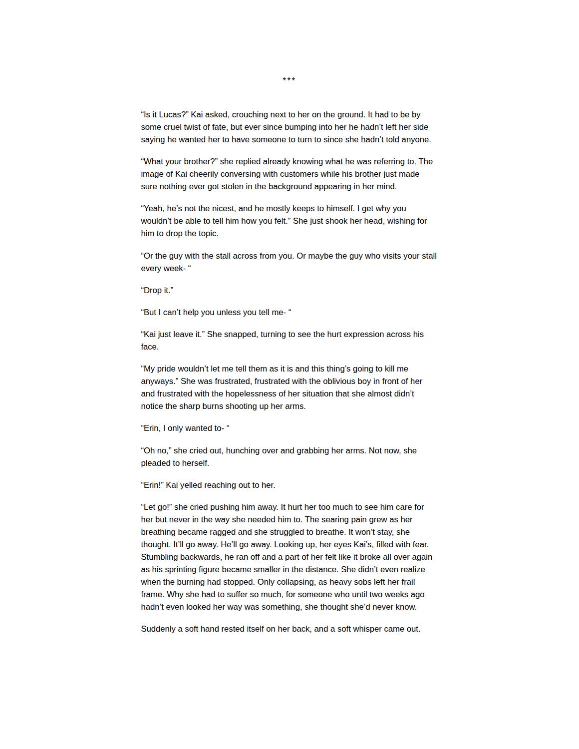***
“Is it Lucas?” Kai asked, crouching next to her on the ground. It had to be by some cruel twist of fate, but ever since bumping into her he hadn’t left her side saying he wanted her to have someone to turn to since she hadn’t told anyone.
“What your brother?” she replied already knowing what he was referring to. The image of Kai cheerily conversing with customers while his brother just made sure nothing ever got stolen in the background appearing in her mind.
“Yeah, he’s not the nicest, and he mostly keeps to himself. I get why you wouldn’t be able to tell him how you felt.” She just shook her head, wishing for him to drop the topic.
“Or the guy with the stall across from you. Or maybe the guy who visits your stall every week- “
“Drop it.”
“But I can’t help you unless you tell me- “
“Kai just leave it.” She snapped, turning to see the hurt expression across his face.
“My pride wouldn’t let me tell them as it is and this thing’s going to kill me anyways.” She was frustrated, frustrated with the oblivious boy in front of her and frustrated with the hopelessness of her situation that she almost didn’t notice the sharp burns shooting up her arms.
“Erin, I only wanted to- “
“Oh no,” she cried out, hunching over and grabbing her arms. Not now, she pleaded to herself.
“Erin!” Kai yelled reaching out to her.
“Let go!” she cried pushing him away. It hurt her too much to see him care for her but never in the way she needed him to. The searing pain grew as her breathing became ragged and she struggled to breathe. It won’t stay, she thought. It’ll go away. He’ll go away. Looking up, her eyes Kai’s, filled with fear. Stumbling backwards, he ran off and a part of her felt like it broke all over again as his sprinting figure became smaller in the distance. She didn’t even realize when the burning had stopped. Only collapsing, as heavy sobs left her frail frame. Why she had to suffer so much, for someone who until two weeks ago hadn’t even looked her way was something, she thought she’d never know.
Suddenly a soft hand rested itself on her back, and a soft whisper came out.